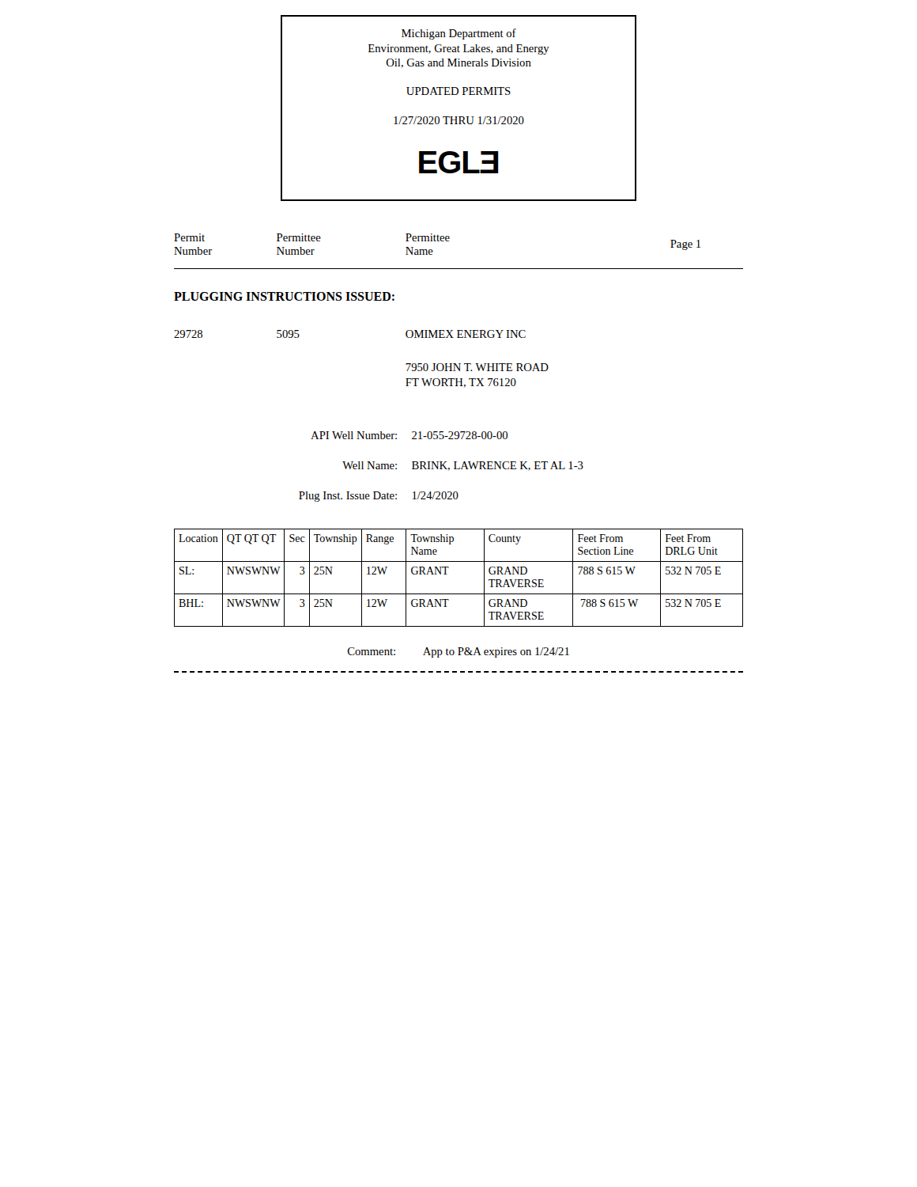Michigan Department of
Environment, Great Lakes, and Energy
Oil, Gas and Minerals Division
UPDATED PERMITS
1/27/2020 THRU 1/31/2020
EGLE
Permit
Number
Permittee
Number
Permittee
Name
Page 1
PLUGGING INSTRUCTIONS ISSUED:
29728 5095 OMIMEX ENERGY INC
7950 JOHN T. WHITE ROAD
FT WORTH, TX 76120
API Well Number: 21-055-29728-00-00
Well Name: BRINK, LAWRENCE K, ET AL 1-3
Plug Inst. Issue Date: 1/24/2020
| Location | QT QT QT | Sec | Township | Range | Township Name | County | Feet From Section Line | Feet From DRLG Unit |
| --- | --- | --- | --- | --- | --- | --- | --- | --- |
| SL: | NWSWNW | 3 | 25N | 12W | GRANT | GRAND TRAVERSE | 788 S 615 W | 532 N 705 E |
| BHL: | NWSWNW | 3 | 25N | 12W | GRANT | GRAND TRAVERSE | 788 S 615 W | 532 N 705 E |
Comment: App to P&A expires on 1/24/21